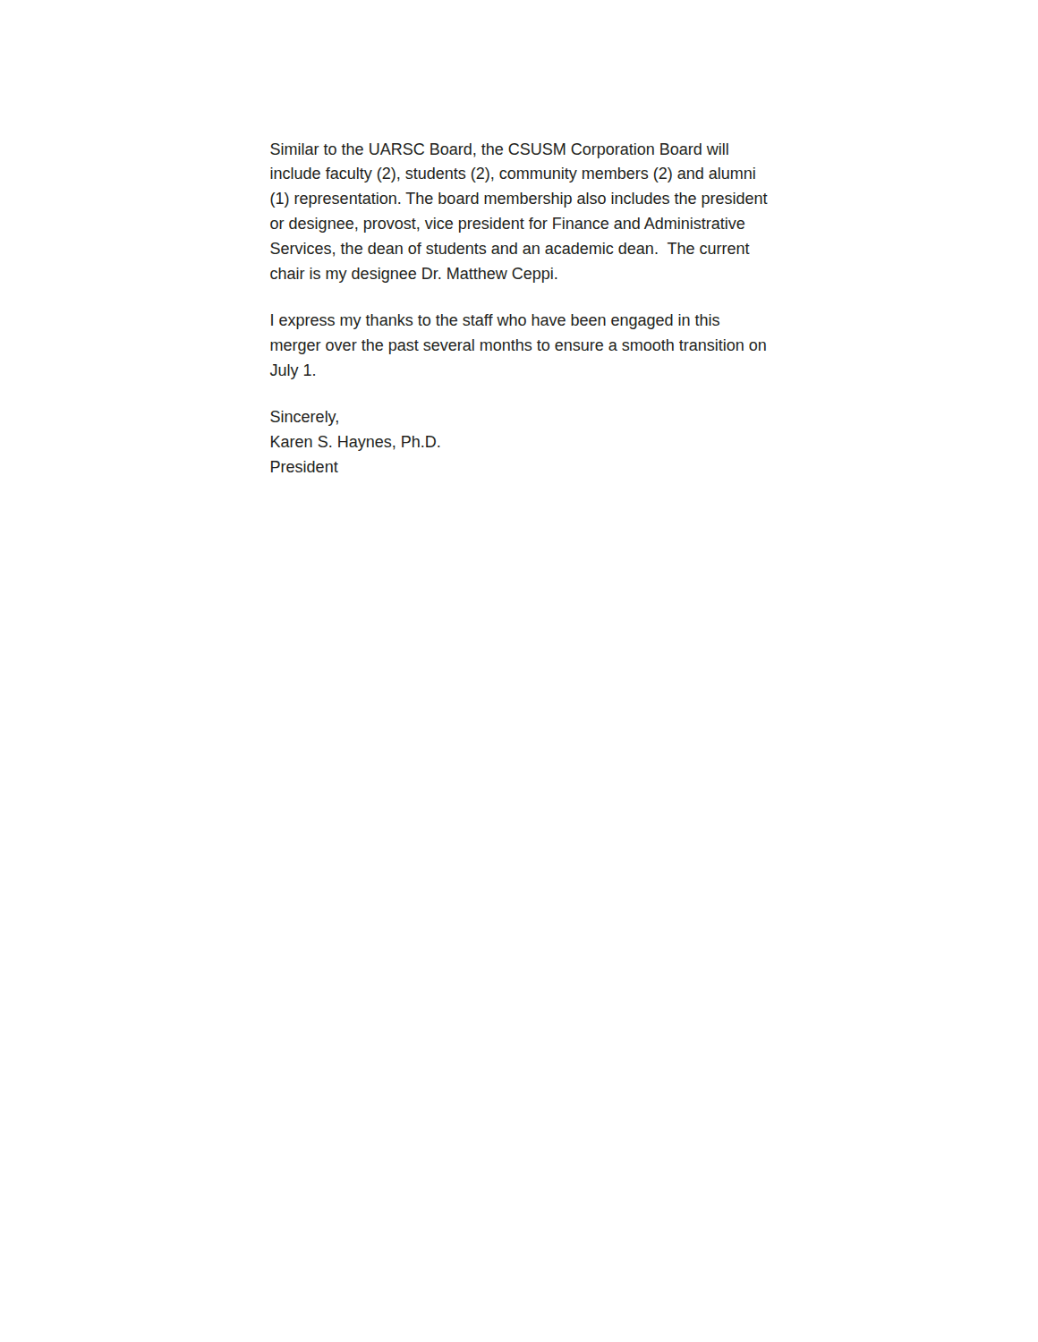Similar to the UARSC Board, the CSUSM Corporation Board will include faculty (2), students (2), community members (2) and alumni (1) representation. The board membership also includes the president or designee, provost, vice president for Finance and Administrative Services, the dean of students and an academic dean. The current chair is my designee Dr. Matthew Ceppi.
I express my thanks to the staff who have been engaged in this merger over the past several months to ensure a smooth transition on July 1.
Sincerely,
Karen S. Haynes, Ph.D.
President